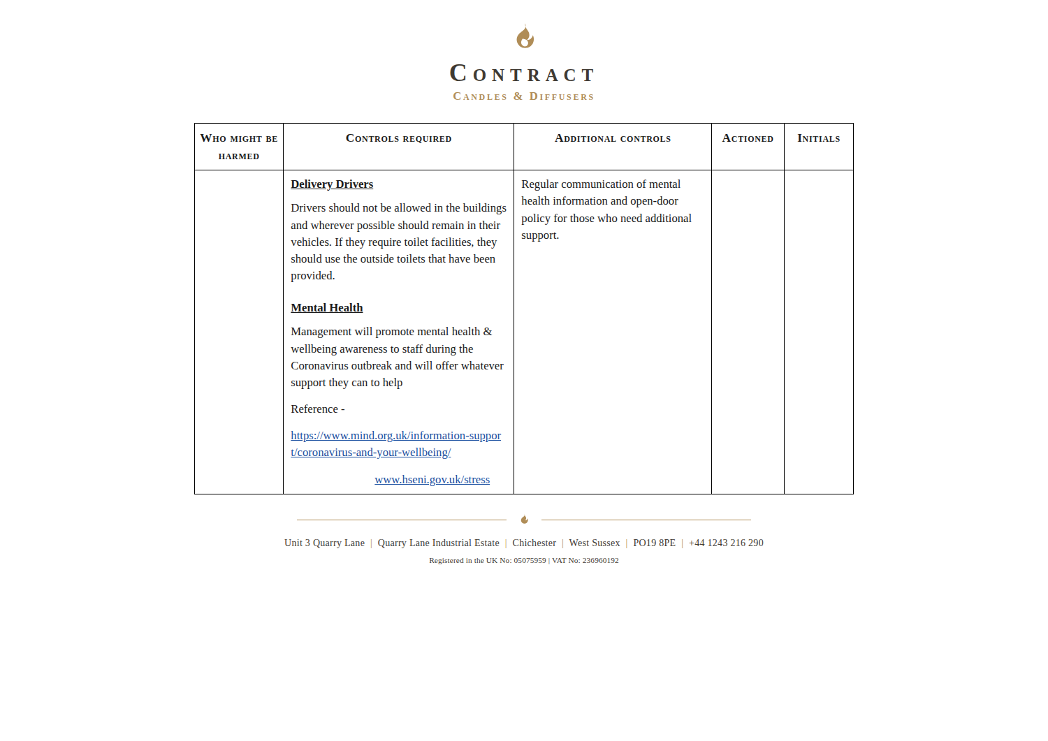Contract
Candles & Diffusers
| Who might be harmed | Controls required | Additional controls | Actioned | Initials |
| --- | --- | --- | --- | --- |
| | Delivery Drivers Drivers should not be allowed in the buildings and wherever possible should remain in their vehicles. If they require toilet facilities, they should use the outside toilets that have been provided. Mental Health Management will promote mental health & wellbeing awareness to staff during the Coronavirus outbreak and will offer whatever support they can to help Reference - https://www.mind.org.uk/information-support/coronavirus-and-your-wellbeing/ www.hseni.gov.uk/stress | Regular communication of mental health information and open-door policy for those who need additional support. | | |
Unit 3 Quarry Lane | Quarry Lane Industrial Estate | Chichester | West Sussex | PO19 8PE | +44 1243 216 290
Registered in the UK No: 05075959 | VAT No: 236960192